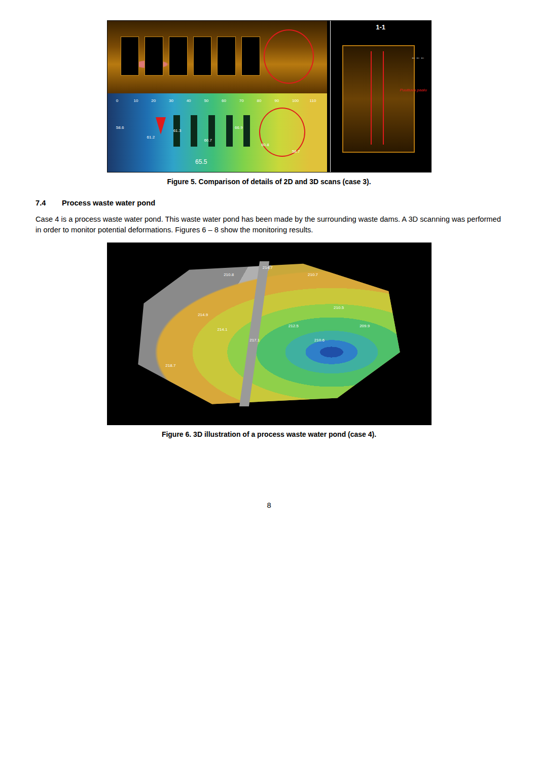0 10 20 30 40 50 60 70 80 90 100 110 58.6 61.2 61.3 60.7 66.9 60.8 58.7 65.5
1-1
Puuttuva paalu ←←←
Figure 5. Comparison of details of 2D and 3D scans (case 3).
7.4 Process waste water pond
Case 4 is a process waste water pond. This waste water pond has been made by the surrounding waste dams. A 3D scanning was performed in order to monitor potential deformations. Figures 6 – 8 show the monitoring results.
210.8 214.7 210.7 210.5 209.9 212.5 210.6 217.1 214.9 214.1 218.7
Figure 6. 3D illustration of a process waste water pond (case 4).
8